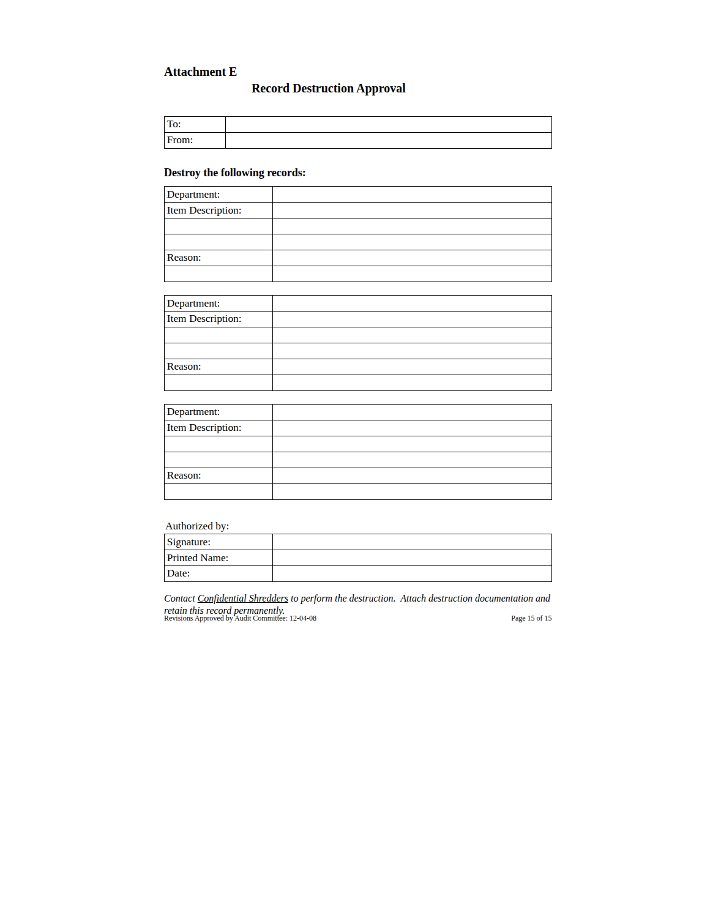Attachment E
Record Destruction Approval
| To: | |
| From: | |
Destroy the following records:
| Department: | |
| Item Description: | |
| Reason: | |
| Department: | |
| Item Description: | |
| Reason: | |
| Department: | |
| Item Description: | |
| Reason: | |
Authorized by:
| Signature: | |
| Printed Name: | |
| Date: | |
Contact Confidential Shredders to perform the destruction. Attach destruction documentation and retain this record permanently.
Revisions Approved by Audit Committee: 12-04-08 Page 15 of 15